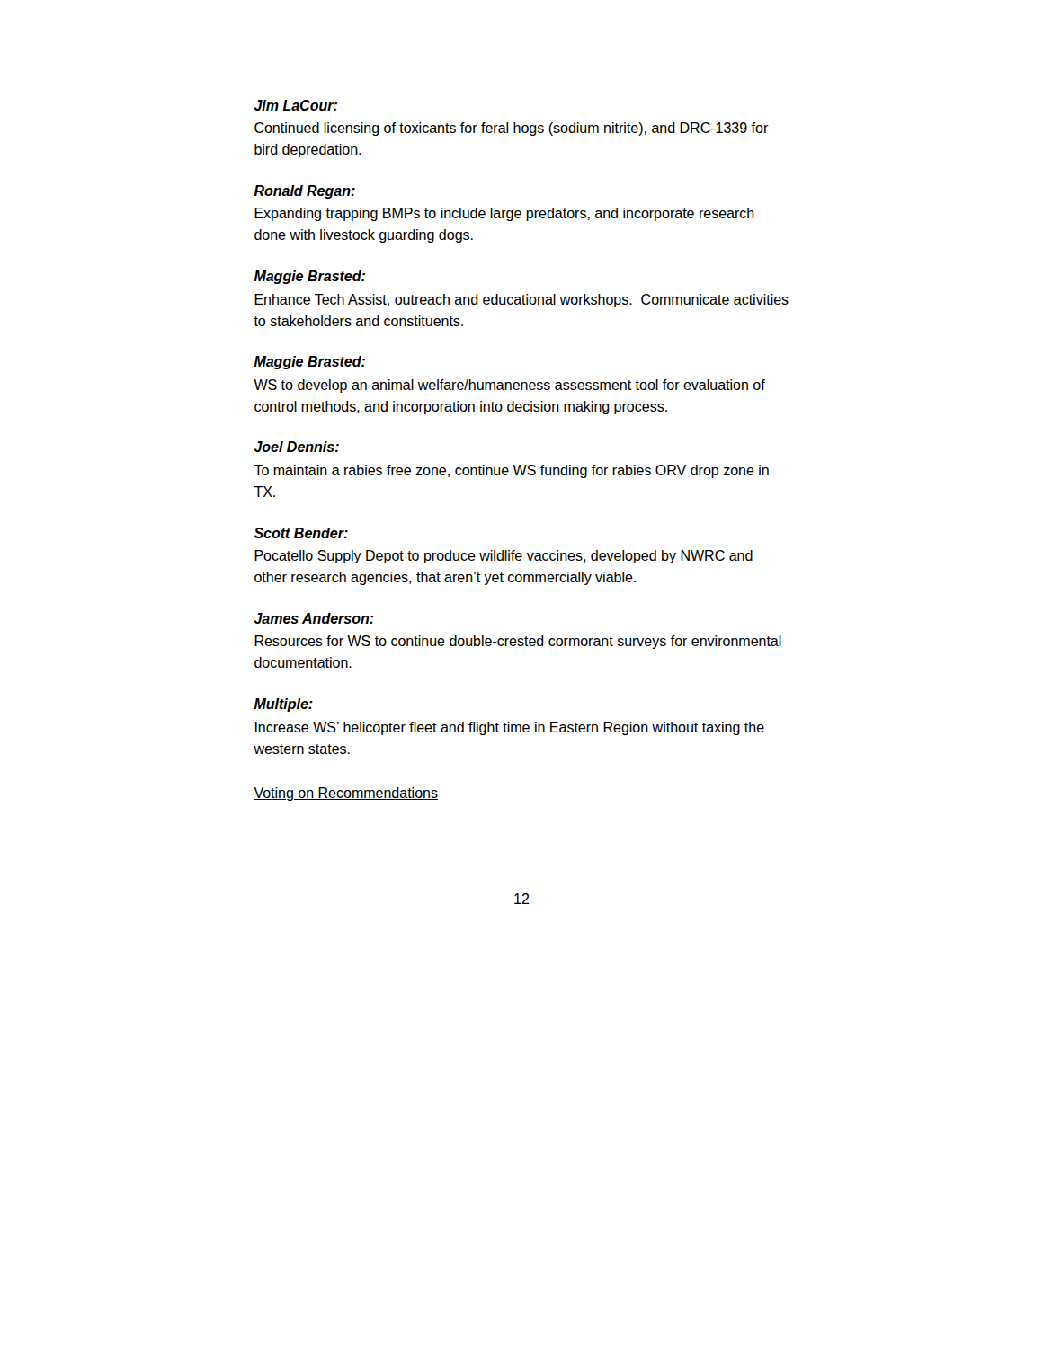Jim LaCour:
Continued licensing of toxicants for feral hogs (sodium nitrite), and DRC-1339 for bird depredation.
Ronald Regan:
Expanding trapping BMPs to include large predators, and incorporate research done with livestock guarding dogs.
Maggie Brasted:
Enhance Tech Assist, outreach and educational workshops. Communicate activities to stakeholders and constituents.
Maggie Brasted:
WS to develop an animal welfare/humaneness assessment tool for evaluation of control methods, and incorporation into decision making process.
Joel Dennis:
To maintain a rabies free zone, continue WS funding for rabies ORV drop zone in TX.
Scott Bender:
Pocatello Supply Depot to produce wildlife vaccines, developed by NWRC and other research agencies, that aren’t yet commercially viable.
James Anderson:
Resources for WS to continue double-crested cormorant surveys for environmental documentation.
Multiple:
Increase WS’ helicopter fleet and flight time in Eastern Region without taxing the western states.
Voting on Recommendations
12